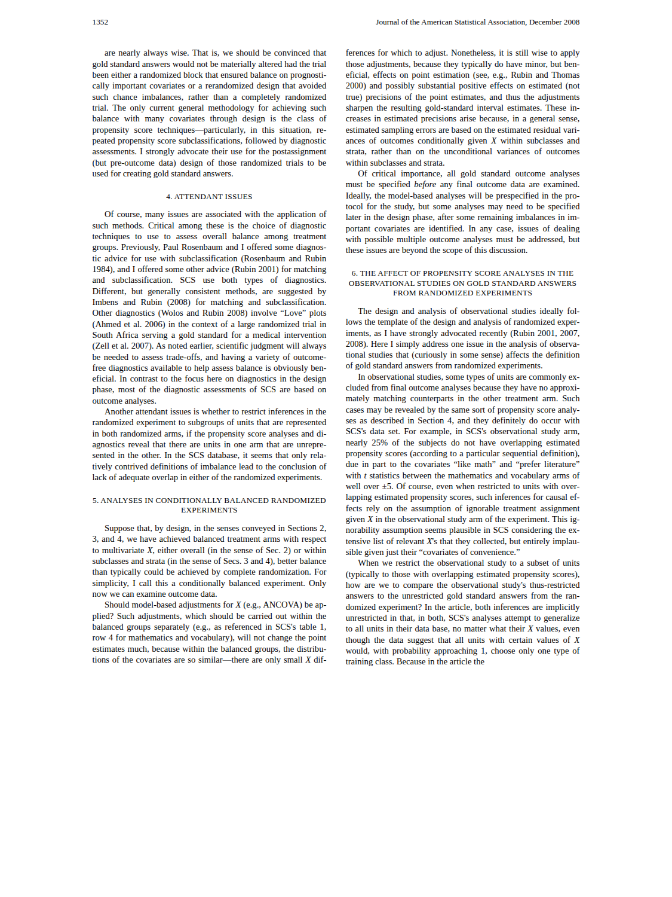1352 Journal of the American Statistical Association, December 2008
are nearly always wise. That is, we should be convinced that gold standard answers would not be materially altered had the trial been either a randomized block that ensured balance on prognostically important covariates or a rerandomized design that avoided such chance imbalances, rather than a completely randomized trial. The only current general methodology for achieving such balance with many covariates through design is the class of propensity score techniques—particularly, in this situation, repeated propensity score subclassifications, followed by diagnostic assessments. I strongly advocate their use for the postassignment (but pre-outcome data) design of those randomized trials to be used for creating gold standard answers.
4. Attendant Issues
Of course, many issues are associated with the application of such methods. Critical among these is the choice of diagnostic techniques to use to assess overall balance among treatment groups. Previously, Paul Rosenbaum and I offered some diagnostic advice for use with subclassification (Rosenbaum and Rubin 1984), and I offered some other advice (Rubin 2001) for matching and subclassification. SCS use both types of diagnostics. Different, but generally consistent methods, are suggested by Imbens and Rubin (2008) for matching and subclassification. Other diagnostics (Wolos and Rubin 2008) involve “Love” plots (Ahmed et al. 2006) in the context of a large randomized trial in South Africa serving a gold standard for a medical intervention (Zell et al. 2007). As noted earlier, scientific judgment will always be needed to assess trade-offs, and having a variety of outcome-free diagnostics available to help assess balance is obviously beneficial. In contrast to the focus here on diagnostics in the design phase, most of the diagnostic assessments of SCS are based on outcome analyses.
Another attendant issues is whether to restrict inferences in the randomized experiment to subgroups of units that are represented in both randomized arms, if the propensity score analyses and diagnostics reveal that there are units in one arm that are unrepresented in the other. In the SCS database, it seems that only relatively contrived definitions of imbalance lead to the conclusion of lack of adequate overlap in either of the randomized experiments.
5. Analyses in Conditionally Balanced Randomized Experiments
Suppose that, by design, in the senses conveyed in Sections 2, 3, and 4, we have achieved balanced treatment arms with respect to multivariate X, either overall (in the sense of Sec. 2) or within subclasses and strata (in the sense of Secs. 3 and 4), better balance than typically could be achieved by complete randomization. For simplicity, I call this a conditionally balanced experiment. Only now we can examine outcome data.
Should model-based adjustments for X (e.g., ANCOVA) be applied? Such adjustments, which should be carried out within the balanced groups separately (e.g., as referenced in SCS's table 1, row 4 for mathematics and vocabulary), will not change the point estimates much, because within the balanced groups, the distributions of the covariates are so similar—there are only small X differences for which to adjust. Nonetheless, it is still wise to apply those adjustments, because they typically do have minor, but beneficial, effects on point estimation (see, e.g., Rubin and Thomas 2000) and possibly substantial positive effects on estimated (not true) precisions of the point estimates, and thus the adjustments sharpen the resulting gold-standard interval estimates. These increases in estimated precisions arise because, in a general sense, estimated sampling errors are based on the estimated residual variances of outcomes conditionally given X within subclasses and strata, rather than on the unconditional variances of outcomes within subclasses and strata.
Of critical importance, all gold standard outcome analyses must be specified before any final outcome data are examined. Ideally, the model-based analyses will be prespecified in the protocol for the study, but some analyses may need to be specified later in the design phase, after some remaining imbalances in important covariates are identified. In any case, issues of dealing with possible multiple outcome analyses must be addressed, but these issues are beyond the scope of this discussion.
6. The Affect of Propensity Score Analyses in the Observational Studies on Gold Standard Answers From Randomized Experiments
The design and analysis of observational studies ideally follows the template of the design and analysis of randomized experiments, as I have strongly advocated recently (Rubin 2001, 2007, 2008). Here I simply address one issue in the analysis of observational studies that (curiously in some sense) affects the definition of gold standard answers from randomized experiments.
In observational studies, some types of units are commonly excluded from final outcome analyses because they have no approximately matching counterparts in the other treatment arm. Such cases may be revealed by the same sort of propensity score analyses as described in Section 4, and they definitely do occur with SCS's data set. For example, in SCS's observational study arm, nearly 25% of the subjects do not have overlapping estimated propensity scores (according to a particular sequential definition), due in part to the covariates “like math” and “prefer literature” with t statistics between the mathematics and vocabulary arms of well over ±5. Of course, even when restricted to units with overlapping estimated propensity scores, such inferences for causal effects rely on the assumption of ignorable treatment assignment given X in the observational study arm of the experiment. This ignorability assumption seems plausible in SCS considering the extensive list of relevant X's that they collected, but entirely implausible given just their “covariates of convenience.”
When we restrict the observational study to a subset of units (typically to those with overlapping estimated propensity scores), how are we to compare the observational study's thus-restricted answers to the unrestricted gold standard answers from the randomized experiment? In the article, both inferences are implicitly unrestricted in that, in both, SCS's analyses attempt to generalize to all units in their data base, no matter what their X values, even though the data suggest that all units with certain values of X would, with probability approaching 1, choose only one type of training class. Because in the article the